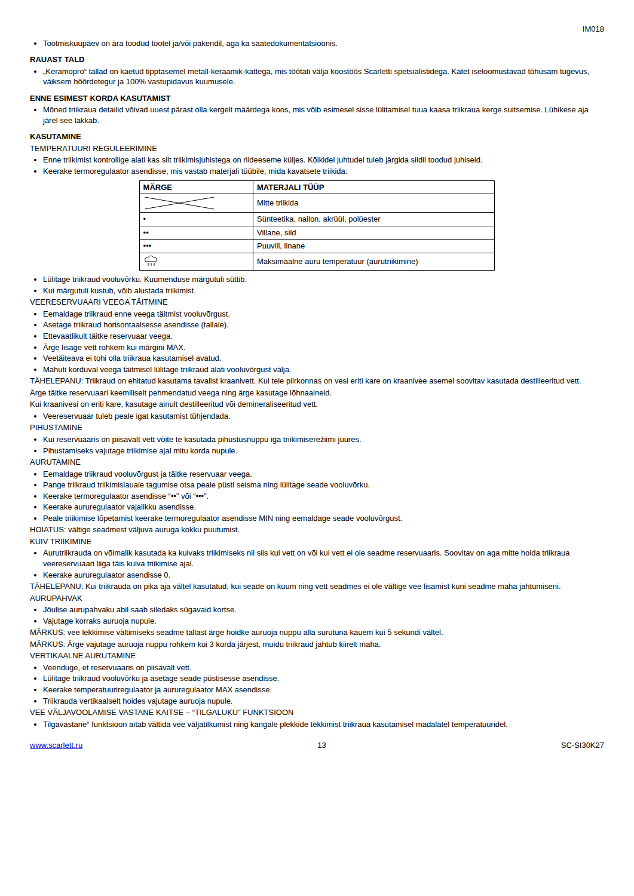IM018
Tootmiskuupäev on ära toodud tootel ja/või pakendil, aga ka saatedokumentatsioonis.
Rauast tald
„Keramopro“ tallad on kaetud tipptasemel metall-keraamik-kattega, mis töötati välja koostöös Scarletti spetsialistidega. Katet iseloomustavad tõhusam tugevus, väiksem hõõrdetegur ja 100% vastupidavus kuumusele.
Enne esimest korda kasutamist
Mõned triikraua detailid võivad uuest pärast olla kergelt määrdega koos, mis võib esimesel sisse lülitamisel tuua kaasa triikraua kerge suitsemise. Lühikese aja järel see lakkab.
Kasutamine
TEMPERATUURI REGULEERIMINE
Enne triikimist kontrollige alati kas silt triikimisjuhistega on riideeseme küljes. Kõikidel juhtudel tuleb järgida sildil toodud juhiseid.
Keerake termoregulaator asendisse, mis vastab materjali tüübile, mida kavatsete triikida:
| MÄRGE | MATERJALI TÜÜP |
| --- | --- |
| | Mitte triikida |
| • | Sünteetika, nailon, akrüül, polüester |
| •• | Villane, siid |
| ••• | Puuvill, linane |
| | Maksimaalne auru temperatuur (aurutriikimine) |
Lülitage triikraud vooluvõrku. Kuumenduse märgutuli süttib.
Kui märgutuli kustub, võib alustada triikimist.
VEERESERVUAARI VEEGA TÄITMINE
Eemaldage triikraud enne veega täitmist vooluvõrgust.
Asetage triikraud horisontaalsesse asendisse (tallale).
Ettevaatlikult täitke reservuaar veega.
Ärge lisage vett rohkem kui märgini MAX.
Veetäiteava ei tohi olla triikraua kasutamisel avatud.
Mahuti korduval veega täitmisel lülitage triikraud alati vooluvõrgust välja.
TÄHELEPANU: Triikraud on ehitatud kasutama tavalist kraanivett. Kui teie piirkonnas on vesi eriti kare on kraanivee asemel soovitav kasutada destilleeritud vett.
Ärge täitke reservuaari keemiliselt pehmendatud veega ning ärge kasutage lõhnaaineid.
Kui kraanivesi on eriti kare, kasutage ainult destilleeritud või demineraliseeritud vett.
Veereservuaar tuleb peale igat kasutamist tühjendada.
PIHUSTAMINE
Kui reservuaaris on piisavalt vett võite te kasutada pihustusnuppu iga triikimiserežiimi juures.
Pihustamiseks vajutage triikimise ajal mitu korda nupule.
AURUTAMINE
Eemaldage triikraud vooluvõrgust ja täitke reservuaar veega.
Pange triikraud triikimislauale tagumise otsa peale püsti seisma ning lülitage seade vooluvõrku.
Keerake termoregulaator asendisse “••” või “•••”.
Keerake aururegulaator vajalikku asendisse.
Peale triikimise lõpetamist keerake termoregulaator asendisse MIN ning eemaldage seade vooluvõrgust.
HOIATUS: vältige seadmest väljuva auruga kokku puutumist.
KUIV TRIIKIMINE
Aurutriikrauda on võimalik kasutada ka kuivaks triikimiseks nii siis kui vett on või kui vett ei ole seadme reservuaaris. Soovitav on aga mitte hoida triikraua veereservuaari liiga täis kuiva triikimise ajal.
Keerake aururegulaator asendisse 0.
TÄHELEPANU: Kui triikrauda on pika aja vältel kasutatud, kui seade on kuum ning vett seadmes ei ole vältige vee lisamist kuni seadme maha jahtumiseni.
AURUPAHVAK
Jõulise aurupahvaku abil saab siledaks sügavaid kortse.
Vajutage korraks auruoja nupule.
MÄRKUS: vee lekkimise vältimiseks seadme tallast ärge hoidke auruoja nuppu alla surutuna kauem kui 5 sekundi vältel.
MÄRKUS: Ärge vajutage auruoja nuppu rohkem kui 3 korda järjest, muidu triikraud jahtub kiirelt maha.
VERTIKAALNE AURUTAMINE
Veenduge, et reservuaaris on piisavalt vett.
Lülitage triikraud vooluvõrku ja asetage seade püstisesse asendisse.
Keerake temperatuuriregulaator ja aururegulaator MAX asendisse.
Triikrauda vertikaalselt hoides vajutage auruoja nupule.
VEE VÄLJAVOOLAMISE VASTANE KAITSE – “TILGALUKU” FUNKTSIOON
Tilgavastane“ funktsioon aitab vältida vee väljatilkumist ning kangale plekkide tekkimist triikraua kasutamisel madalatel temperatuuridel.
www.scarlett.ru 13 SC-SI30K27